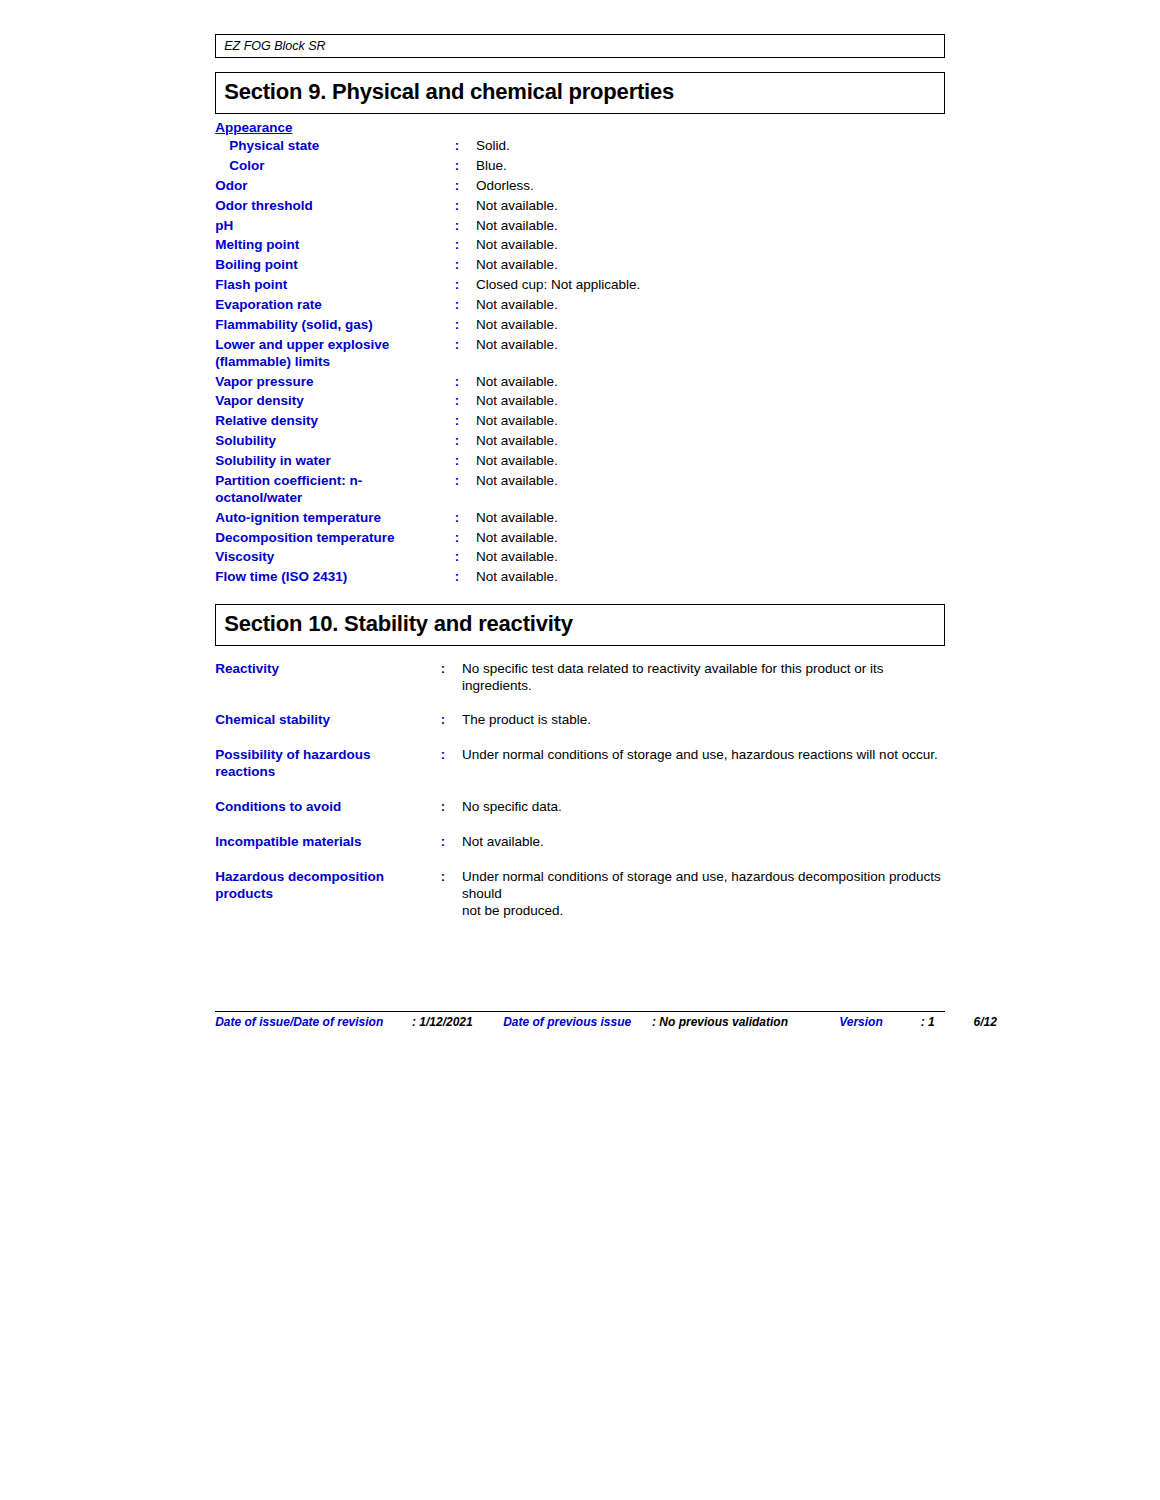EZ FOG Block SR
Section 9. Physical and chemical properties
Appearance
| Physical state | : | Solid. |
| Color | : | Blue. |
| Odor | : | Odorless. |
| Odor threshold | : | Not available. |
| pH | : | Not available. |
| Melting point | : | Not available. |
| Boiling point | : | Not available. |
| Flash point | : | Closed cup: Not applicable. |
| Evaporation rate | : | Not available. |
| Flammability (solid, gas) | : | Not available. |
| Lower and upper explosive (flammable) limits | : | Not available. |
| Vapor pressure | : | Not available. |
| Vapor density | : | Not available. |
| Relative density | : | Not available. |
| Solubility | : | Not available. |
| Solubility in water | : | Not available. |
| Partition coefficient: n- octanol/water | : | Not available. |
| Auto-ignition temperature | : | Not available. |
| Decomposition temperature | : | Not available. |
| Viscosity | : | Not available. |
| Flow time (ISO 2431) | : | Not available. |
Section 10. Stability and reactivity
| Reactivity | : | No specific test data related to reactivity available for this product or its ingredients. |
| Chemical stability | : | The product is stable. |
| Possibility of hazardous reactions | : | Under normal conditions of storage and use, hazardous reactions will not occur. |
| Conditions to avoid | : | No specific data. |
| Incompatible materials | : | Not available. |
| Hazardous decomposition products | : | Under normal conditions of storage and use, hazardous decomposition products should not be produced. |
Date of issue/Date of revision : 1/12/2021 Date of previous issue : No previous validation Version : 1 6/12